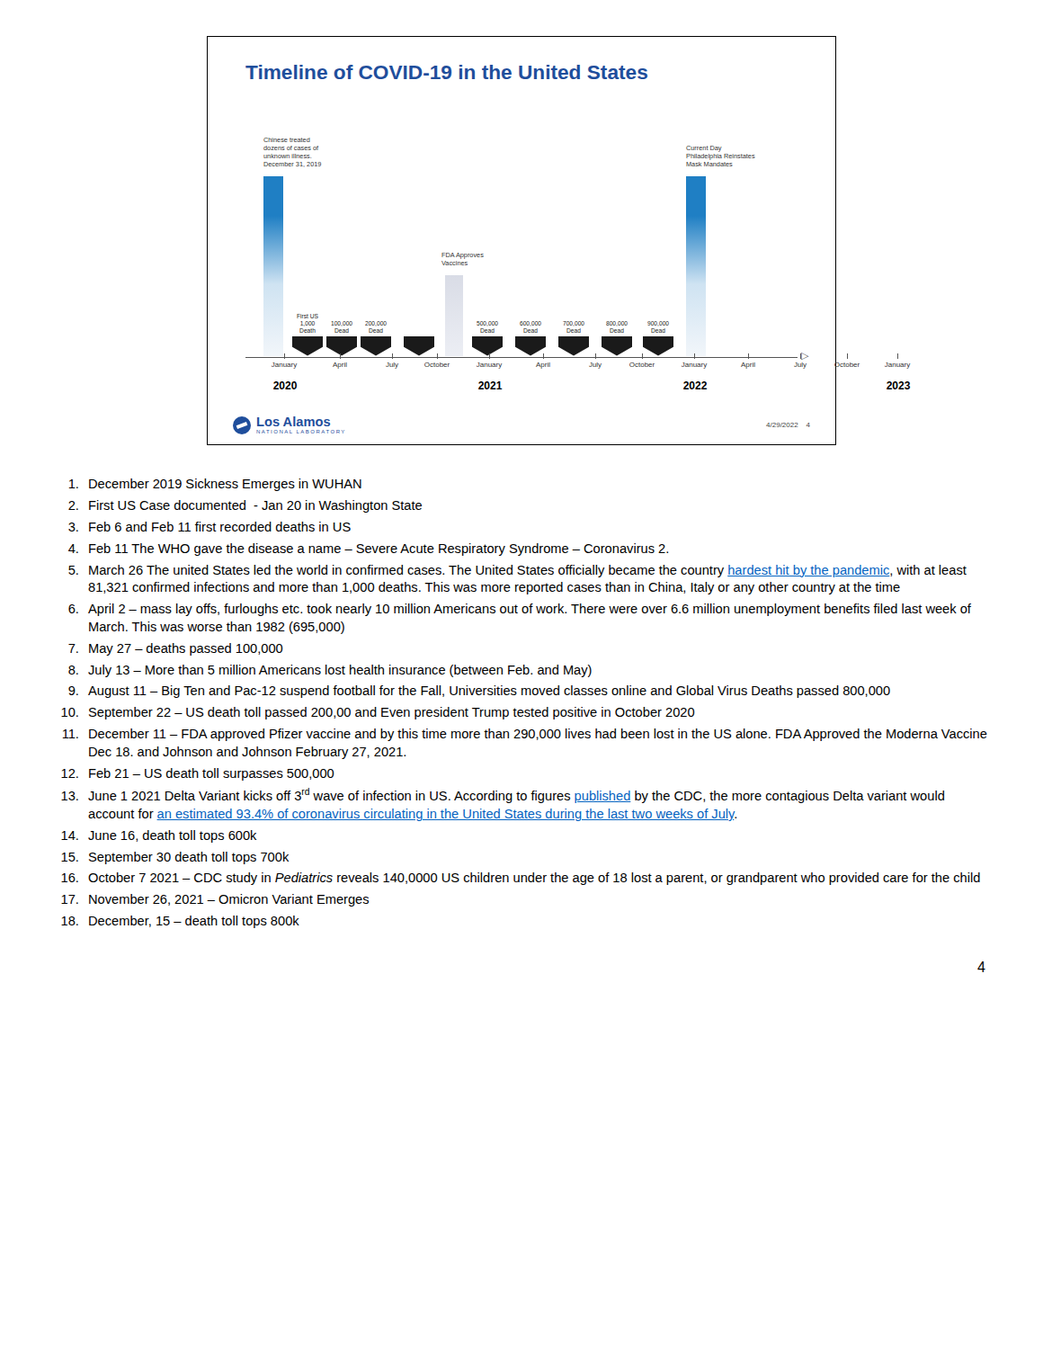Timeline of COVID-19 in the United States
Chinese treated
dozens of cases of
unknown illness.
December 31, 2019
Current Day
Philadelphia Reinstates
Mask Mandates
FDA Approves
Vaccines
First US 1,000
Death
100,000
Dead
200,000
Dead
500,000
Dead
600,000
Dead
700,000
Dead
800,000
Dead
900,000
Dead
▷
January
April
July
October
January
April
July
October
January
April
July
October
January
2020
2021
2022
2023
Los Alamos
NATIONAL LABORATORY
4/29/2022 4
December 2019 Sickness Emerges in WUHAN
First US Case documented - Jan 20 in Washington State
Feb 6 and Feb 11 first recorded deaths in US
Feb 11 The WHO gave the disease a name – Severe Acute Respiratory Syndrome – Coronavirus 2.
March 26 The united States led the world in confirmed cases. The United States officially became the country hardest hit by the pandemic, with at least 81,321 confirmed infections and more than 1,000 deaths. This was more reported cases than in China, Italy or any other country at the time
April 2 – mass lay offs, furloughs etc. took nearly 10 million Americans out of work. There were over 6.6 million unemployment benefits filed last week of March. This was worse than 1982 (695,000)
May 27 – deaths passed 100,000
July 13 – More than 5 million Americans lost health insurance (between Feb. and May)
August 11 – Big Ten and Pac-12 suspend football for the Fall, Universities moved classes online and Global Virus Deaths passed 800,000
September 22 – US death toll passed 200,00 and Even president Trump tested positive in October 2020
December 11 – FDA approved Pfizer vaccine and by this time more than 290,000 lives had been lost in the US alone. FDA Approved the Moderna Vaccine Dec 18. and Johnson and Johnson February 27, 2021.
Feb 21 – US death toll surpasses 500,000
June 1 2021 Delta Variant kicks off 3rd wave of infection in US. According to figures published by the CDC, the more contagious Delta variant would account for an estimated 93.4% of coronavirus circulating in the United States during the last two weeks of July.
June 16, death toll tops 600k
September 30 death toll tops 700k
October 7 2021 – CDC study in Pediatrics reveals 140,0000 US children under the age of 18 lost a parent, or grandparent who provided care for the child
November 26, 2021 – Omicron Variant Emerges
December, 15 – death toll tops 800k
4